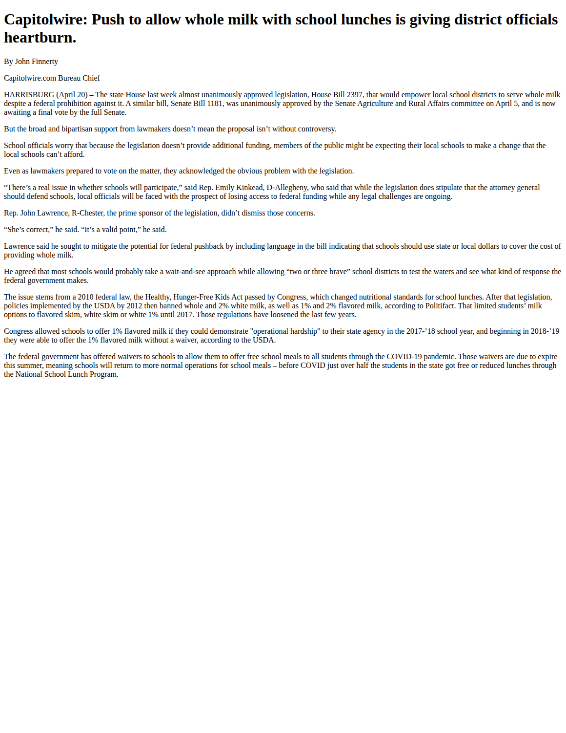Capitolwire: Push to allow whole milk with school lunches is giving district officials heartburn.
By John Finnerty
Capitolwire.com Bureau Chief
HARRISBURG (April 20) – The state House last week almost unanimously approved legislation, House Bill 2397, that would empower local school districts to serve whole milk despite a federal prohibition against it. A similar bill, Senate Bill 1181, was unanimously approved by the Senate Agriculture and Rural Affairs committee on April 5, and is now awaiting a final vote by the full Senate.
But the broad and bipartisan support from lawmakers doesn’t mean the proposal isn’t without controversy.
School officials worry that because the legislation doesn’t provide additional funding, members of the public might be expecting their local schools to make a change that the local schools can’t afford.
Even as lawmakers prepared to vote on the matter, they acknowledged the obvious problem with the legislation.
“There’s a real issue in whether schools will participate,” said Rep. Emily Kinkead, D-Allegheny, who said that while the legislation does stipulate that the attorney general should defend schools, local officials will be faced with the prospect of losing access to federal funding while any legal challenges are ongoing.
Rep. John Lawrence, R-Chester, the prime sponsor of the legislation, didn’t dismiss those concerns.
“She’s correct,” he said. “It’s a valid point,” he said.
Lawrence said he sought to mitigate the potential for federal pushback by including language in the bill indicating that schools should use state or local dollars to cover the cost of providing whole milk.
He agreed that most schools would probably take a wait-and-see approach while allowing “two or three brave” school districts to test the waters and see what kind of response the federal government makes.
The issue stems from a 2010 federal law, the Healthy, Hunger-Free Kids Act passed by Congress, which changed nutritional standards for school lunches. After that legislation, policies implemented by the USDA by 2012 then banned whole and 2% white milk, as well as 1% and 2% flavored milk, according to Politifact. That limited students’ milk options to flavored skim, white skim or white 1% until 2017. Those regulations have loosened the last few years.
Congress allowed schools to offer 1% flavored milk if they could demonstrate "operational hardship" to their state agency in the 2017-’18 school year, and beginning in 2018-’19 they were able to offer the 1% flavored milk without a waiver, according to the USDA.
The federal government has offered waivers to schools to allow them to offer free school meals to all students through the COVID-19 pandemic. Those waivers are due to expire this summer, meaning schools will return to more normal operations for school meals – before COVID just over half the students in the state got free or reduced lunches through the National School Lunch Program.